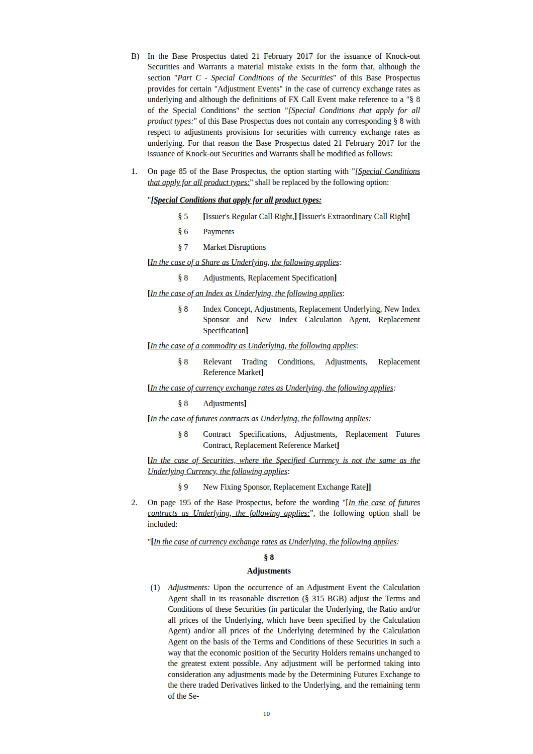B)
In the Base Prospectus dated 21 February 2017 for the issuance of Knock-out Securities and Warrants a material mistake exists in the form that, although the section "Part C - Special Conditions of the Securities" of this Base Prospectus provides for certain "Adjustment Events" in the case of currency exchange rates as underlying and although the definitions of FX Call Event make reference to a "§ 8 of the Special Conditions" the section "[Special Conditions that apply for all product types:" of this Base Prospectus does not contain any corresponding § 8 with respect to adjustments provisions for securities with currency exchange rates as underlying. For that reason the Base Prospectus dated 21 February 2017 for the issuance of Knock-out Securities and Warrants shall be modified as follows:
1.
On page 85 of the Base Prospectus, the option starting with "[Special Conditions that apply for all product types:" shall be replaced by the following option:
"[Special Conditions that apply for all product types:
§ 5
[Issuer's Regular Call Right,] [Issuer's Extraordinary Call Right]
§ 6
Payments
§ 7
Market Disruptions
[In the case of a Share as Underlying, the following applies:
§ 8
Adjustments, Replacement Specification]
[In the case of an Index as Underlying, the following applies:
§ 8
Index Concept, Adjustments, Replacement Underlying, New Index Sponsor and New Index Calculation Agent, Replacement Specification]
[In the case of a commodity as Underlying, the following applies:
§ 8
Relevant Trading Conditions, Adjustments, Replacement Reference Market]
[In the case of currency exchange rates as Underlying, the following applies:
§ 8
Adjustments]
[In the case of futures contracts as Underlying, the following applies:
§ 8
Contract Specifications, Adjustments, Replacement Futures Contract, Replacement Reference Market]
[In the case of Securities, where the Specified Currency is not the same as the Underlying Currency, the following applies:
§ 9
New Fixing Sponsor, Replacement Exchange Rate]]
2.
On page 195 of the Base Prospectus, before the wording "[In the case of futures contracts as Underlying, the following applies:", the following option shall be included:
"[In the case of currency exchange rates as Underlying, the following applies:
§ 8
Adjustments
(1)
Adjustments: Upon the occurrence of an Adjustment Event the Calculation Agent shall in its reasonable discretion (§ 315 BGB) adjust the Terms and Conditions of these Securities (in particular the Underlying, the Ratio and/or all prices of the Underlying, which have been specified by the Calculation Agent) and/or all prices of the Underlying determined by the Calculation Agent on the basis of the Terms and Conditions of these Securities in such a way that the economic position of the Security Holders remains unchanged to the greatest extent possible. Any adjustment will be performed taking into consideration any adjustments made by the Determining Futures Exchange to the there traded Derivatives linked to the Underlying, and the remaining term of the Se-
10